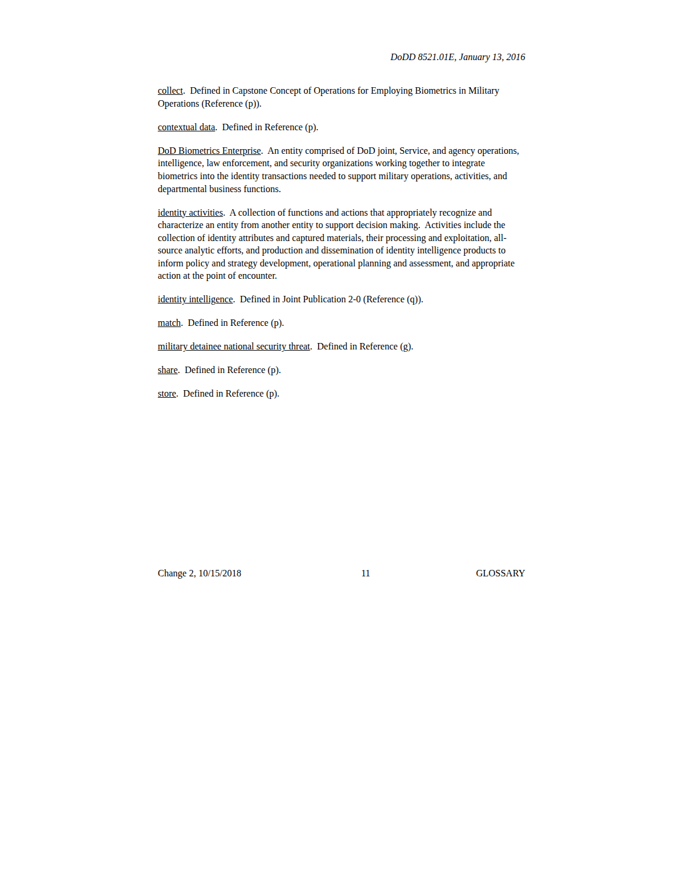DoDD 8521.01E, January 13, 2016
collect. Defined in Capstone Concept of Operations for Employing Biometrics in Military Operations (Reference (p)).
contextual data. Defined in Reference (p).
DoD Biometrics Enterprise. An entity comprised of DoD joint, Service, and agency operations, intelligence, law enforcement, and security organizations working together to integrate biometrics into the identity transactions needed to support military operations, activities, and departmental business functions.
identity activities. A collection of functions and actions that appropriately recognize and characterize an entity from another entity to support decision making. Activities include the collection of identity attributes and captured materials, their processing and exploitation, all-source analytic efforts, and production and dissemination of identity intelligence products to inform policy and strategy development, operational planning and assessment, and appropriate action at the point of encounter.
identity intelligence. Defined in Joint Publication 2-0 (Reference (q)).
match. Defined in Reference (p).
military detainee national security threat. Defined in Reference (g).
share. Defined in Reference (p).
store. Defined in Reference (p).
Change 2, 10/15/2018
11
GLOSSARY